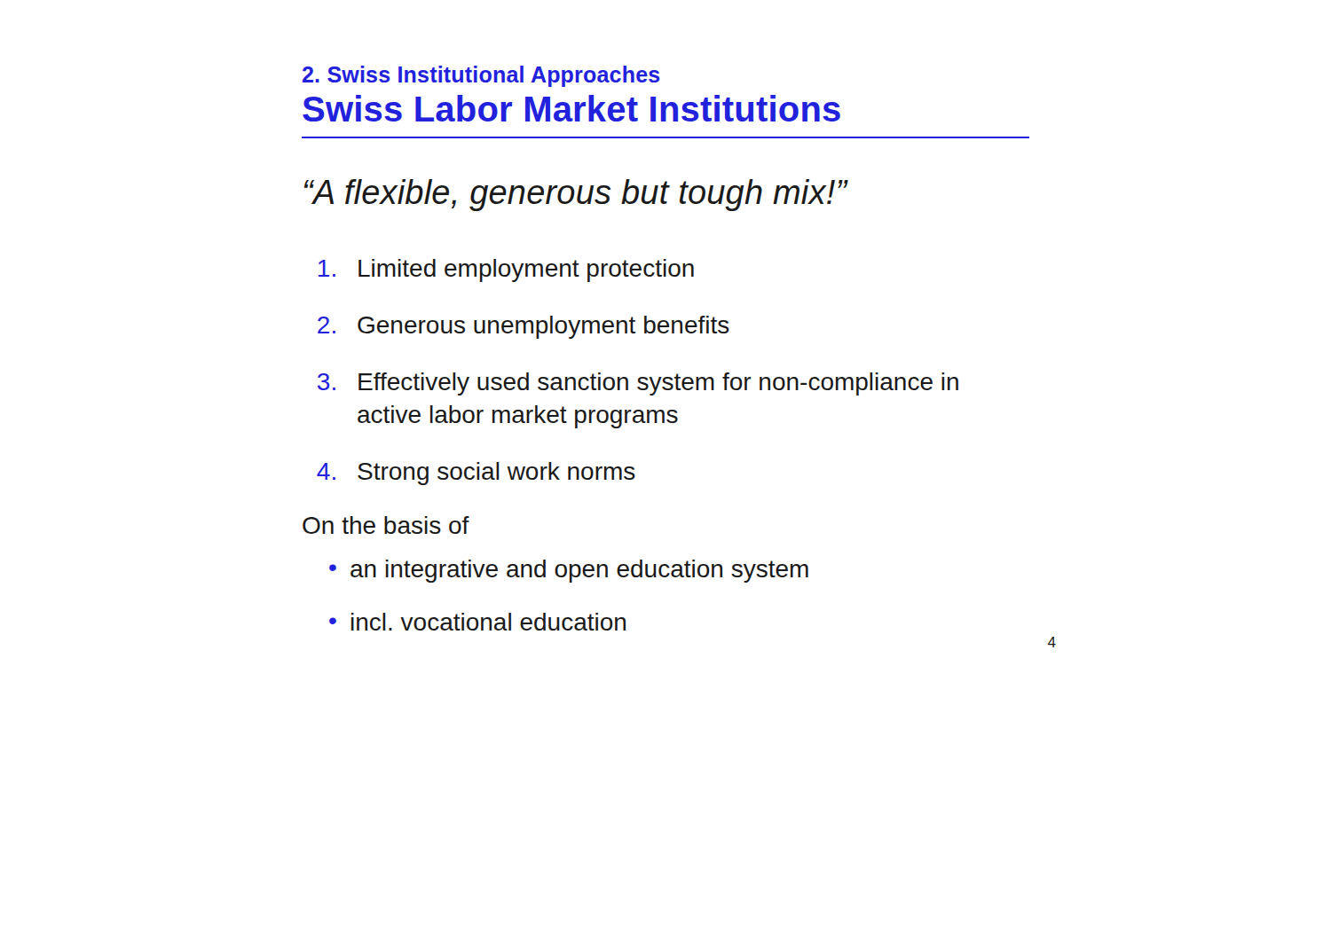2. Swiss Institutional Approaches
Swiss Labor Market Institutions
“A flexible, generous but tough mix!”
Limited employment protection
Generous unemployment benefits
Effectively used sanction system for non-compliance in active labor market programs
Strong social work norms
On the basis of
an integrative and open education system
incl. vocational education
4